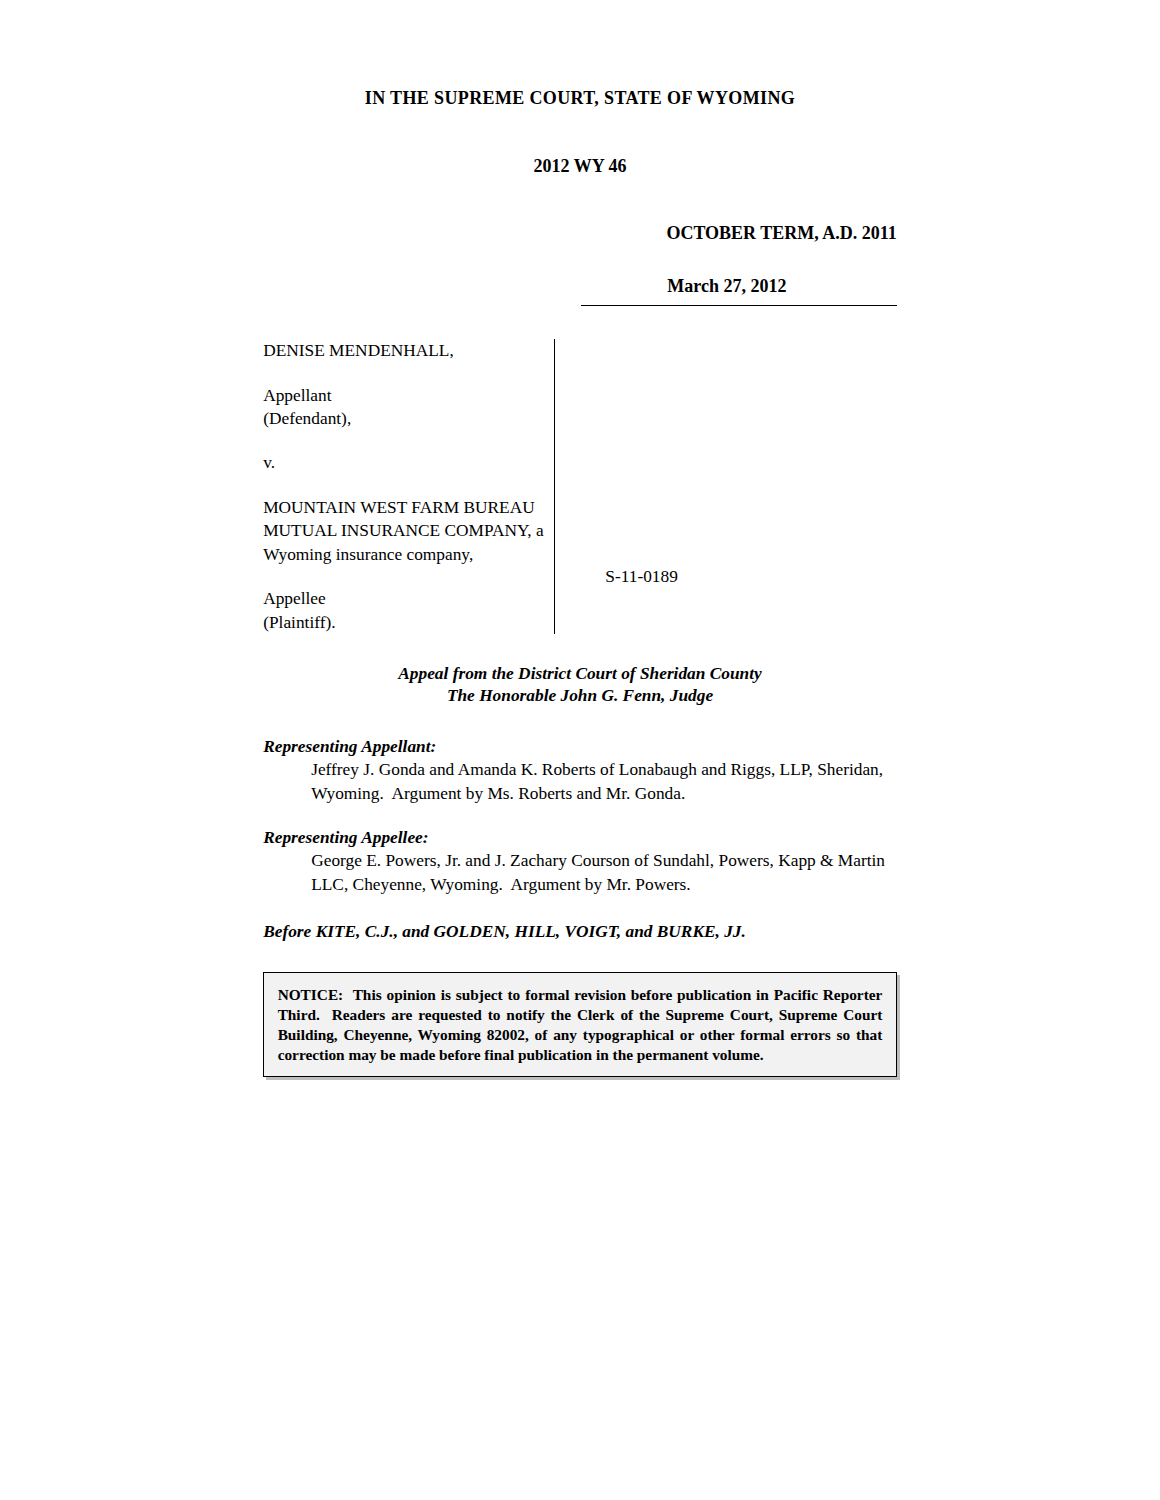IN THE SUPREME COURT, STATE OF WYOMING
2012 WY 46
OCTOBER TERM, A.D. 2011
March 27, 2012
| DENISE MENDENHALL, Appellant (Defendant), v. MOUNTAIN WEST FARM BUREAU MUTUAL INSURANCE COMPANY, a Wyoming insurance company, Appellee (Plaintiff). | | S-11-0189 |
Appeal from the District Court of Sheridan County
The Honorable John G. Fenn, Judge
Representing Appellant:
Jeffrey J. Gonda and Amanda K. Roberts of Lonabaugh and Riggs, LLP, Sheridan, Wyoming. Argument by Ms. Roberts and Mr. Gonda.
Representing Appellee:
George E. Powers, Jr. and J. Zachary Courson of Sundahl, Powers, Kapp & Martin LLC, Cheyenne, Wyoming. Argument by Mr. Powers.
Before KITE, C.J., and GOLDEN, HILL, VOIGT, and BURKE, JJ.
NOTICE: This opinion is subject to formal revision before publication in Pacific Reporter Third. Readers are requested to notify the Clerk of the Supreme Court, Supreme Court Building, Cheyenne, Wyoming 82002, of any typographical or other formal errors so that correction may be made before final publication in the permanent volume.